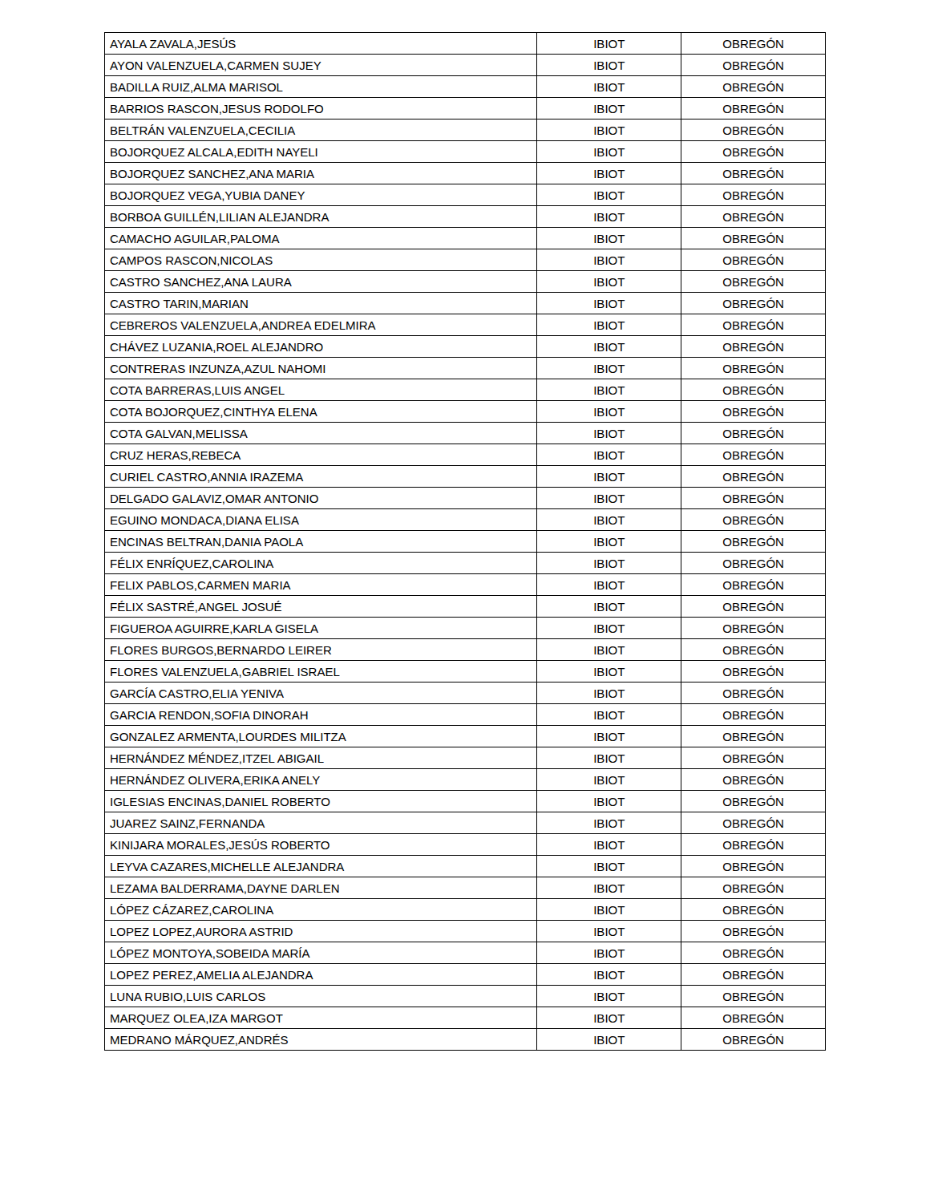| AYALA ZAVALA,JESÚS | IBIOT | OBREGÓN |
| AYON VALENZUELA,CARMEN SUJEY | IBIOT | OBREGÓN |
| BADILLA RUIZ,ALMA MARISOL | IBIOT | OBREGÓN |
| BARRIOS RASCON,JESUS RODOLFO | IBIOT | OBREGÓN |
| BELTRÁN VALENZUELA,CECILIA | IBIOT | OBREGÓN |
| BOJORQUEZ ALCALA,EDITH NAYELI | IBIOT | OBREGÓN |
| BOJORQUEZ SANCHEZ,ANA MARIA | IBIOT | OBREGÓN |
| BOJORQUEZ VEGA,YUBIA DANEY | IBIOT | OBREGÓN |
| BORBOA GUILLÉN,LILIAN ALEJANDRA | IBIOT | OBREGÓN |
| CAMACHO AGUILAR,PALOMA | IBIOT | OBREGÓN |
| CAMPOS RASCON,NICOLAS | IBIOT | OBREGÓN |
| CASTRO SANCHEZ,ANA LAURA | IBIOT | OBREGÓN |
| CASTRO TARIN,MARIAN | IBIOT | OBREGÓN |
| CEBREROS VALENZUELA,ANDREA EDELMIRA | IBIOT | OBREGÓN |
| CHÁVEZ LUZANIA,ROEL ALEJANDRO | IBIOT | OBREGÓN |
| CONTRERAS INZUNZA,AZUL NAHOMI | IBIOT | OBREGÓN |
| COTA BARRERAS,LUIS ANGEL | IBIOT | OBREGÓN |
| COTA BOJORQUEZ,CINTHYA ELENA | IBIOT | OBREGÓN |
| COTA GALVAN,MELISSA | IBIOT | OBREGÓN |
| CRUZ HERAS,REBECA | IBIOT | OBREGÓN |
| CURIEL CASTRO,ANNIA IRAZEMA | IBIOT | OBREGÓN |
| DELGADO GALAVIZ,OMAR ANTONIO | IBIOT | OBREGÓN |
| EGUINO MONDACA,DIANA ELISA | IBIOT | OBREGÓN |
| ENCINAS BELTRAN,DANIA PAOLA | IBIOT | OBREGÓN |
| FÉLIX ENRÍQUEZ,CAROLINA | IBIOT | OBREGÓN |
| FELIX PABLOS,CARMEN MARIA | IBIOT | OBREGÓN |
| FÉLIX SASTRÉ,ANGEL JOSUÉ | IBIOT | OBREGÓN |
| FIGUEROA AGUIRRE,KARLA GISELA | IBIOT | OBREGÓN |
| FLORES BURGOS,BERNARDO LEIRER | IBIOT | OBREGÓN |
| FLORES VALENZUELA,GABRIEL ISRAEL | IBIOT | OBREGÓN |
| GARCÍA CASTRO,ELIA YENIVA | IBIOT | OBREGÓN |
| GARCIA RENDON,SOFIA DINORAH | IBIOT | OBREGÓN |
| GONZALEZ ARMENTA,LOURDES MILITZA | IBIOT | OBREGÓN |
| HERNÁNDEZ MÉNDEZ,ITZEL ABIGAIL | IBIOT | OBREGÓN |
| HERNÁNDEZ OLIVERA,ERIKA ANELY | IBIOT | OBREGÓN |
| IGLESIAS ENCINAS,DANIEL ROBERTO | IBIOT | OBREGÓN |
| JUAREZ SAINZ,FERNANDA | IBIOT | OBREGÓN |
| KINIJARA MORALES,JESÚS ROBERTO | IBIOT | OBREGÓN |
| LEYVA CAZARES,MICHELLE ALEJANDRA | IBIOT | OBREGÓN |
| LEZAMA BALDERRAMA,DAYNE DARLEN | IBIOT | OBREGÓN |
| LÓPEZ CÁZAREZ,CAROLINA | IBIOT | OBREGÓN |
| LOPEZ LOPEZ,AURORA ASTRID | IBIOT | OBREGÓN |
| LÓPEZ MONTOYA,SOBEIDA MARÍA | IBIOT | OBREGÓN |
| LOPEZ PEREZ,AMELIA ALEJANDRA | IBIOT | OBREGÓN |
| LUNA RUBIO,LUIS CARLOS | IBIOT | OBREGÓN |
| MARQUEZ OLEA,IZA MARGOT | IBIOT | OBREGÓN |
| MEDRANO MÁRQUEZ,ANDRÉS | IBIOT | OBREGÓN |